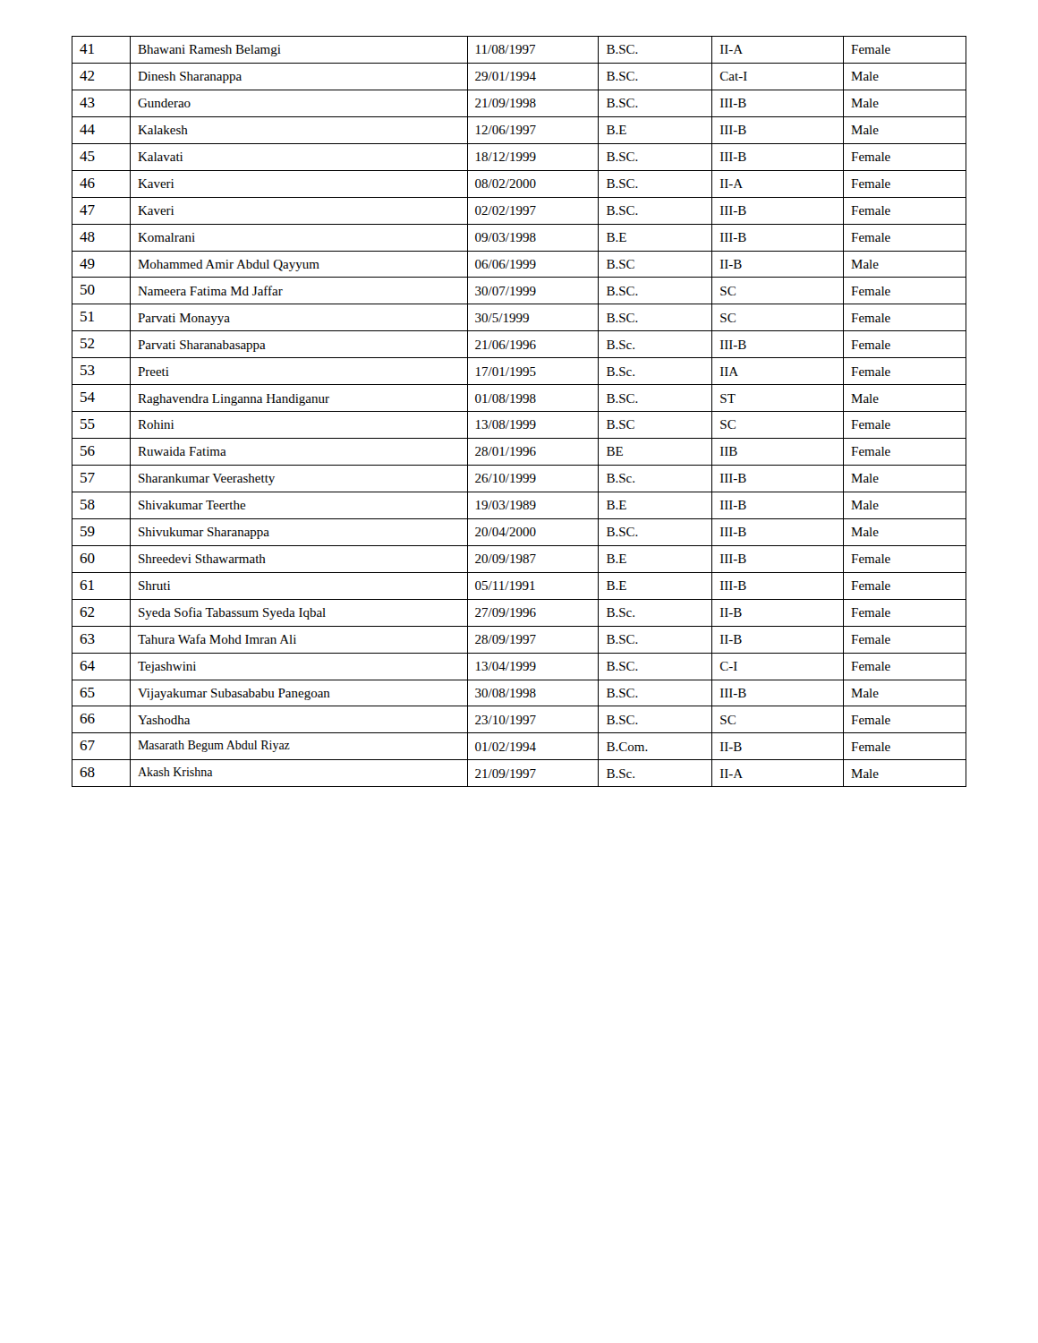| 41 | Bhawani Ramesh Belamgi | 11/08/1997 | B.SC. | II-A | Female |
| 42 | Dinesh Sharanappa | 29/01/1994 | B.SC. | Cat-I | Male |
| 43 | Gunderao | 21/09/1998 | B.SC. | III-B | Male |
| 44 | Kalakesh | 12/06/1997 | B.E | III-B | Male |
| 45 | Kalavati | 18/12/1999 | B.SC. | III-B | Female |
| 46 | Kaveri | 08/02/2000 | B.SC. | II-A | Female |
| 47 | Kaveri | 02/02/1997 | B.SC. | III-B | Female |
| 48 | Komalrani | 09/03/1998 | B.E | III-B | Female |
| 49 | Mohammed Amir Abdul Qayyum | 06/06/1999 | B.SC | II-B | Male |
| 50 | Nameera Fatima Md Jaffar | 30/07/1999 | B.SC. | SC | Female |
| 51 | Parvati Monayya | 30/5/1999 | B.SC. | SC | Female |
| 52 | Parvati Sharanabasappa | 21/06/1996 | B.Sc. | III-B | Female |
| 53 | Preeti | 17/01/1995 | B.Sc. | IIA | Female |
| 54 | Raghavendra Linganna Handiganur | 01/08/1998 | B.SC. | ST | Male |
| 55 | Rohini | 13/08/1999 | B.SC | SC | Female |
| 56 | Ruwaida Fatima | 28/01/1996 | BE | IIB | Female |
| 57 | Sharankumar Veerashetty | 26/10/1999 | B.Sc. | III-B | Male |
| 58 | Shivakumar Teerthe | 19/03/1989 | B.E | III-B | Male |
| 59 | Shivukumar Sharanappa | 20/04/2000 | B.SC. | III-B | Male |
| 60 | Shreedevi Sthawarmath | 20/09/1987 | B.E | III-B | Female |
| 61 | Shruti | 05/11/1991 | B.E | III-B | Female |
| 62 | Syeda Sofia Tabassum Syeda Iqbal | 27/09/1996 | B.Sc. | II-B | Female |
| 63 | Tahura Wafa Mohd Imran Ali | 28/09/1997 | B.SC. | II-B | Female |
| 64 | Tejashwini | 13/04/1999 | B.SC. | C-I | Female |
| 65 | Vijayakumar Subasababu Panegoan | 30/08/1998 | B.SC. | III-B | Male |
| 66 | Yashodha | 23/10/1997 | B.SC. | SC | Female |
| 67 | Masarath Begum Abdul Riyaz | 01/02/1994 | B.Com. | II-B | Female |
| 68 | Akash Krishna | 21/09/1997 | B.Sc. | II-A | Male |